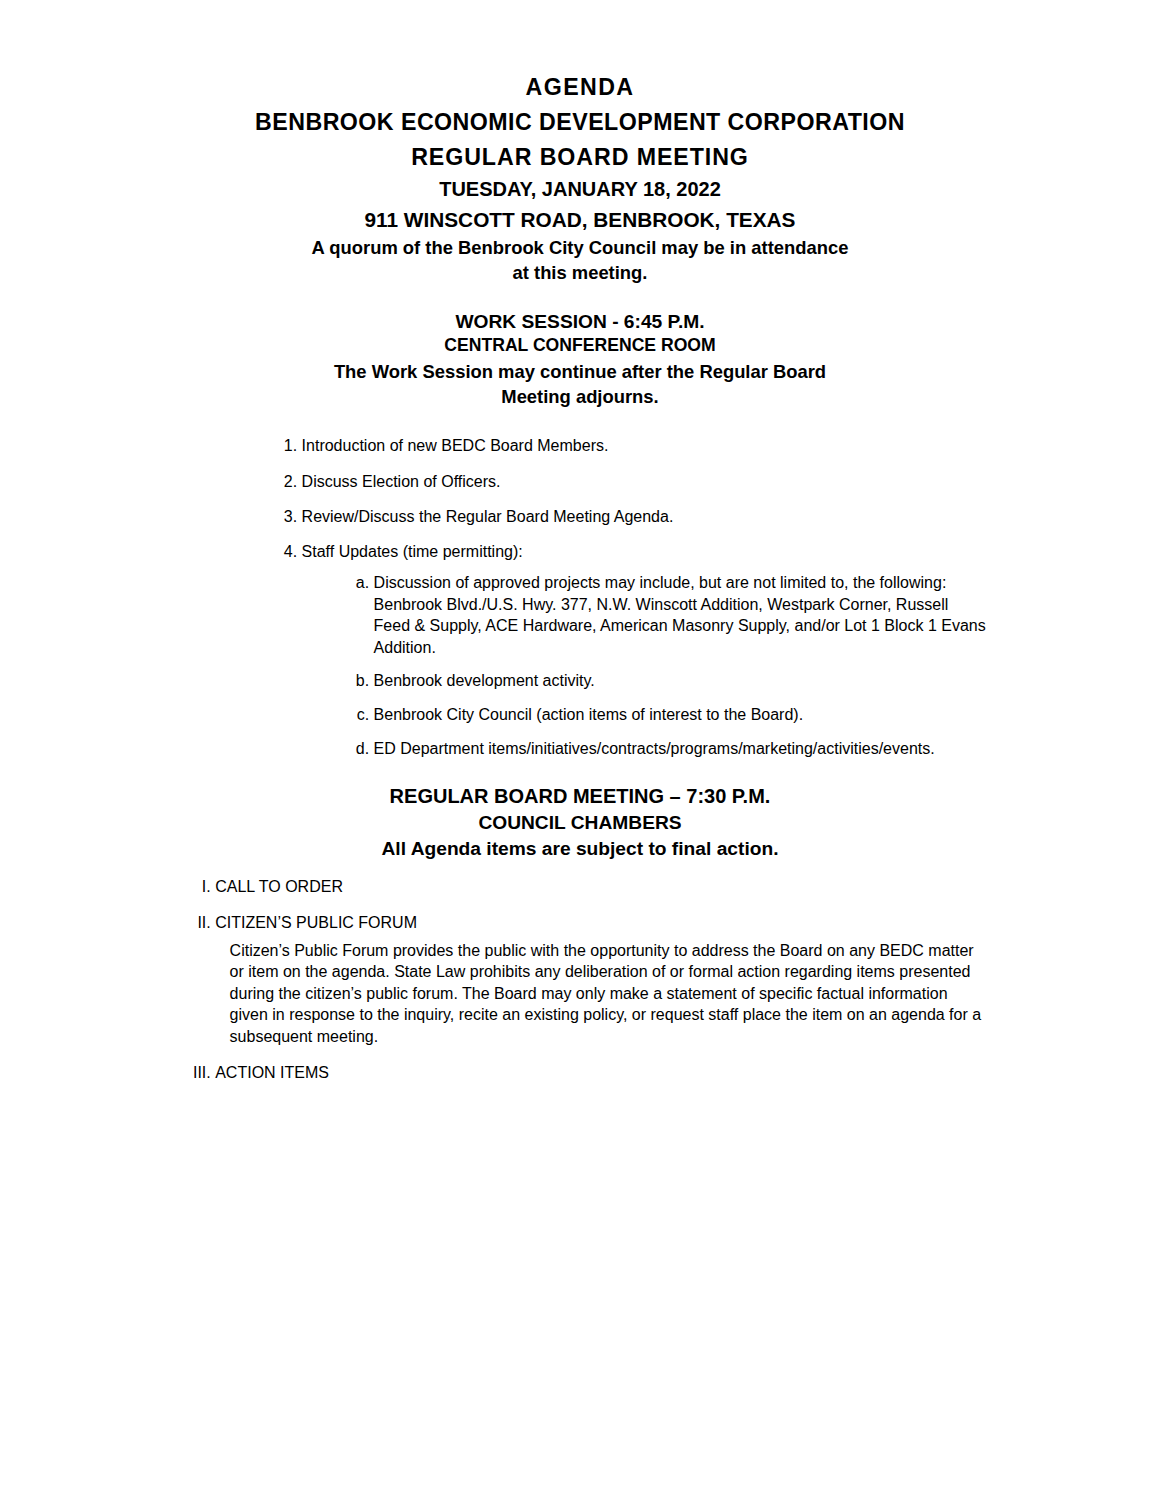AGENDA
BENBROOK ECONOMIC DEVELOPMENT CORPORATION
REGULAR BOARD MEETING
TUESDAY, JANUARY 18, 2022
911 WINSCOTT ROAD, BENBROOK, TEXAS
A quorum of the Benbrook City Council may be in attendance
at this meeting.
WORK SESSION - 6:45 P.M.
CENTRAL CONFERENCE ROOM
The Work Session may continue after the Regular Board
Meeting adjourns.
Introduction of new BEDC Board Members.
Discuss Election of Officers.
Review/Discuss the Regular Board Meeting Agenda.
Staff Updates (time permitting):
Discussion of approved projects may include, but are not limited to, the following: Benbrook Blvd./U.S. Hwy. 377, N.W. Winscott Addition, Westpark Corner, Russell Feed & Supply, ACE Hardware, American Masonry Supply, and/or Lot 1 Block 1 Evans Addition.
Benbrook development activity.
Benbrook City Council (action items of interest to the Board).
ED Department items/initiatives/contracts/programs/marketing/activities/events.
REGULAR BOARD MEETING – 7:30 P.M.
COUNCIL CHAMBERS
All Agenda items are subject to final action.
CALL TO ORDER
CITIZEN’S PUBLIC FORUM
Citizen’s Public Forum provides the public with the opportunity to address the Board on any BEDC matter or item on the agenda. State Law prohibits any deliberation of or formal action regarding items presented during the citizen’s public forum. The Board may only make a statement of specific factual information given in response to the inquiry, recite an existing policy, or request staff place the item on an agenda for a subsequent meeting.
ACTION ITEMS